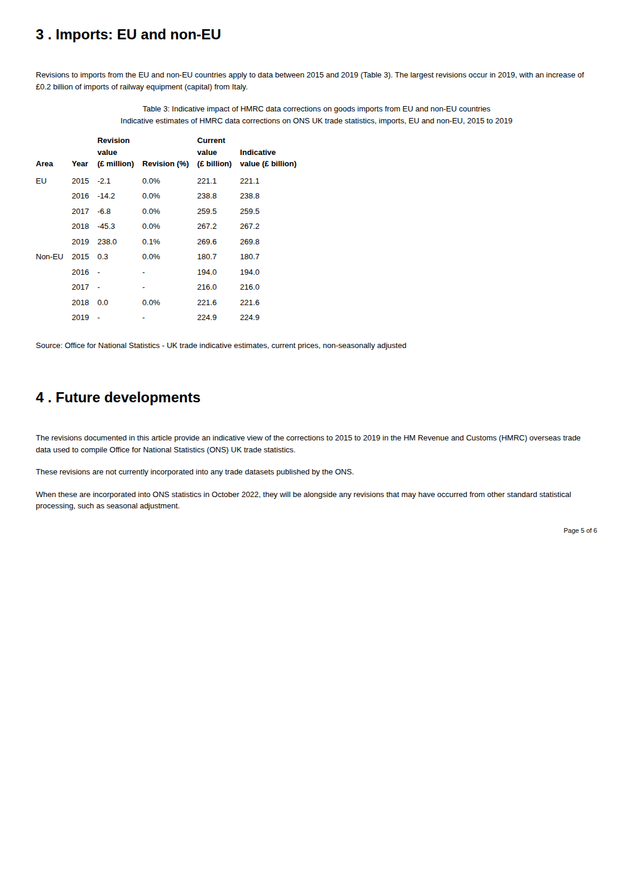3 . Imports: EU and non-EU
Revisions to imports from the EU and non-EU countries apply to data between 2015 and 2019 (Table 3). The largest revisions occur in 2019, with an increase of £0.2 billion of imports of railway equipment (capital) from Italy.
Table 3: Indicative impact of HMRC data corrections on goods imports from EU and non-EU countries
Indicative estimates of HMRC data corrections on ONS UK trade statistics, imports, EU and non-EU, 2015 to 2019
| Area | Year | Revision value (£ million) | Revision (%) | Current value (£ billion) | Indicative value (£ billion) |
| --- | --- | --- | --- | --- | --- |
| EU | 2015 | -2.1 | 0.0% | 221.1 | 221.1 |
| | 2016 | -14.2 | 0.0% | 238.8 | 238.8 |
| | 2017 | -6.8 | 0.0% | 259.5 | 259.5 |
| | 2018 | -45.3 | 0.0% | 267.2 | 267.2 |
| | 2019 | 238.0 | 0.1% | 269.6 | 269.8 |
| Non-EU | 2015 | 0.3 | 0.0% | 180.7 | 180.7 |
| | 2016 | - | - | 194.0 | 194.0 |
| | 2017 | - | - | 216.0 | 216.0 |
| | 2018 | 0.0 | 0.0% | 221.6 | 221.6 |
| | 2019 | - | - | 224.9 | 224.9 |
Source: Office for National Statistics - UK trade indicative estimates, current prices, non-seasonally adjusted
4 . Future developments
The revisions documented in this article provide an indicative view of the corrections to 2015 to 2019 in the HM Revenue and Customs (HMRC) overseas trade data used to compile Office for National Statistics (ONS) UK trade statistics.
These revisions are not currently incorporated into any trade datasets published by the ONS.
When these are incorporated into ONS statistics in October 2022, they will be alongside any revisions that may have occurred from other standard statistical processing, such as seasonal adjustment.
Page 5 of 6